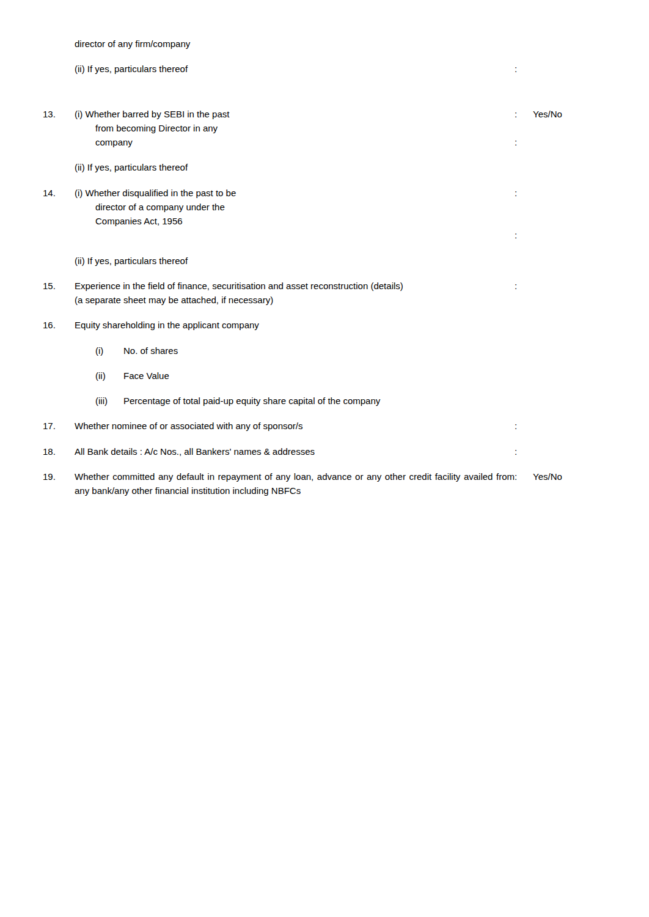| | director of any firm/company | | |
| | (ii) If yes, particulars thereof | : | |
| 13. | (i) Whether barred by SEBI in the past from becoming Director in any company | : : | Yes/No |
| | (ii) If yes, particulars thereof | | |
| 14. | (i) Whether disqualified in the past to be director of a company under the Companies Act, 1956 | : : | |
| | (ii) If yes, particulars thereof | | |
| 15. | Experience in the field of finance, securitisation and asset reconstruction (details) (a separate sheet may be attached, if necessary) | : | |
| 16. | Equity shareholding in the applicant company | | |
| | (i) No. of shares | | |
| | (ii) Face Value | | |
| | (iii) Percentage of total paid-up equity share capital of the company | | |
| 17. | Whether nominee of or associated with any of sponsor/s | : | |
| 18. | All Bank details : A/c Nos., all Bankers' names & addresses | : | |
| 19. | Whether committed any default in repayment of any loan, advance or any other credit facility availed from any bank/any other financial institution including NBFCs | : | Yes/No |